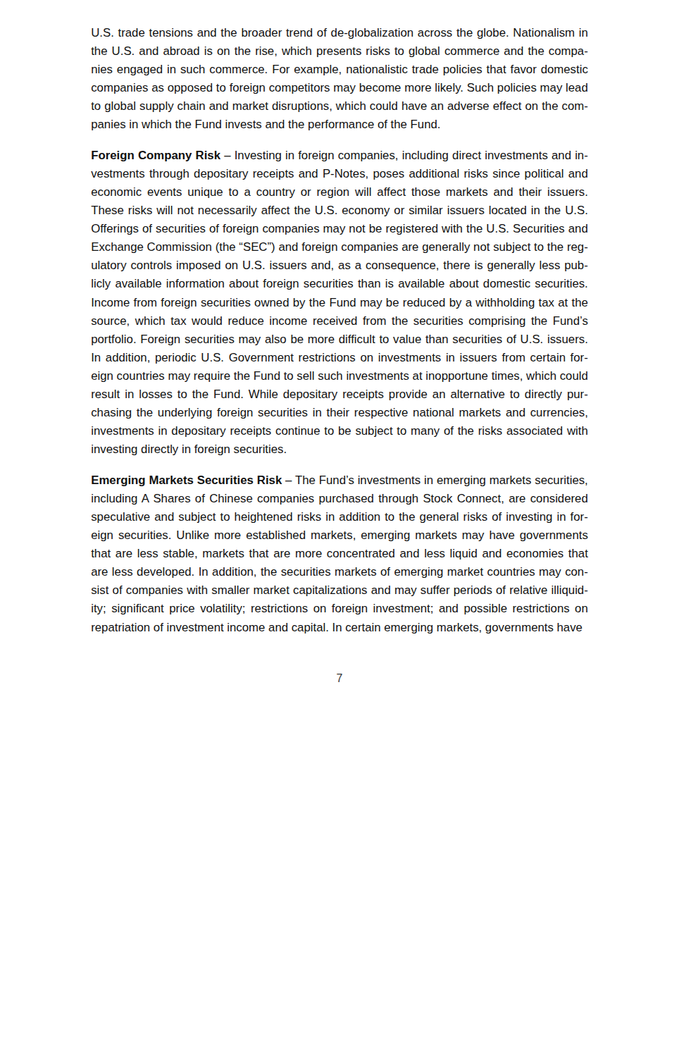U.S. trade tensions and the broader trend of de-globalization across the globe. Nationalism in the U.S. and abroad is on the rise, which presents risks to global commerce and the companies engaged in such commerce. For example, nationalistic trade policies that favor domestic companies as opposed to foreign competitors may become more likely. Such policies may lead to global supply chain and market disruptions, which could have an adverse effect on the companies in which the Fund invests and the performance of the Fund.
Foreign Company Risk – Investing in foreign companies, including direct investments and investments through depositary receipts and P-Notes, poses additional risks since political and economic events unique to a country or region will affect those markets and their issuers. These risks will not necessarily affect the U.S. economy or similar issuers located in the U.S. Offerings of securities of foreign companies may not be registered with the U.S. Securities and Exchange Commission (the “SEC”) and foreign companies are generally not subject to the regulatory controls imposed on U.S. issuers and, as a consequence, there is generally less publicly available information about foreign securities than is available about domestic securities. Income from foreign securities owned by the Fund may be reduced by a withholding tax at the source, which tax would reduce income received from the securities comprising the Fund’s portfolio. Foreign securities may also be more difficult to value than securities of U.S. issuers. In addition, periodic U.S. Government restrictions on investments in issuers from certain foreign countries may require the Fund to sell such investments at inopportune times, which could result in losses to the Fund. While depositary receipts provide an alternative to directly purchasing the underlying foreign securities in their respective national markets and currencies, investments in depositary receipts continue to be subject to many of the risks associated with investing directly in foreign securities.
Emerging Markets Securities Risk – The Fund’s investments in emerging markets securities, including A Shares of Chinese companies purchased through Stock Connect, are considered speculative and subject to heightened risks in addition to the general risks of investing in foreign securities. Unlike more established markets, emerging markets may have governments that are less stable, markets that are more concentrated and less liquid and economies that are less developed. In addition, the securities markets of emerging market countries may consist of companies with smaller market capitalizations and may suffer periods of relative illiquidity; significant price volatility; restrictions on foreign investment; and possible restrictions on repatriation of investment income and capital. In certain emerging markets, governments have
7